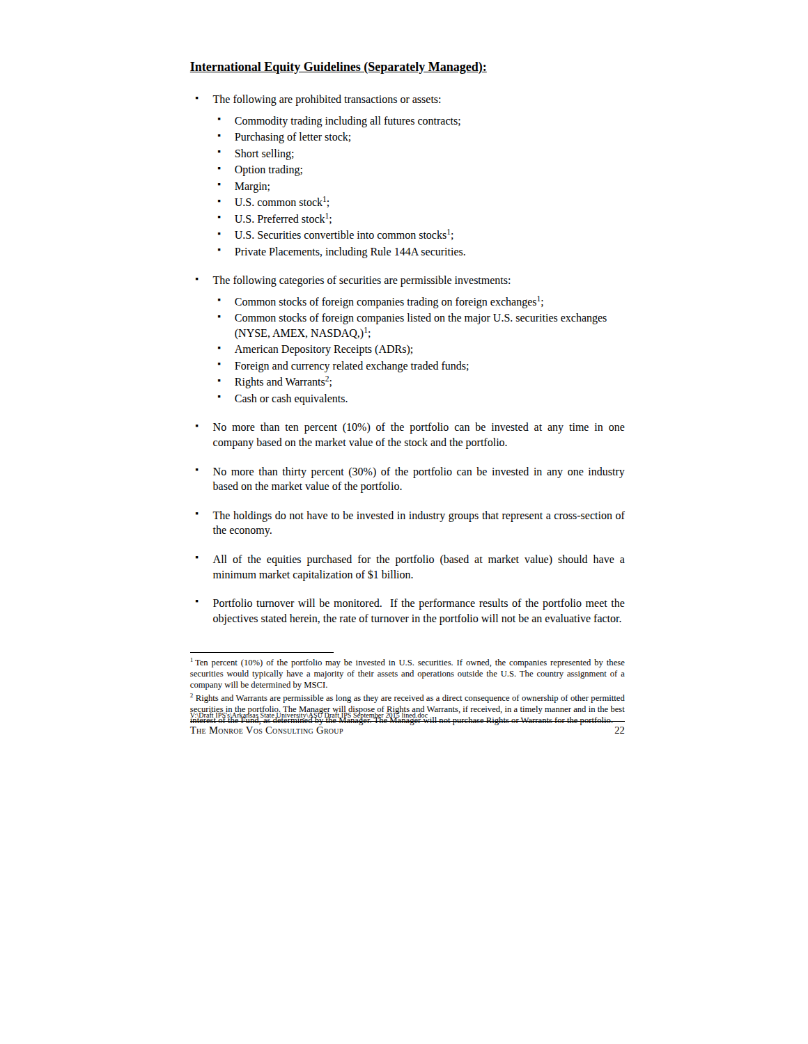International Equity Guidelines (Separately Managed):
The following are prohibited transactions or assets:
Commodity trading including all futures contracts;
Purchasing of letter stock;
Short selling;
Option trading;
Margin;
U.S. common stock1;
U.S. Preferred stock1;
U.S. Securities convertible into common stocks1;
Private Placements, including Rule 144A securities.
The following categories of securities are permissible investments:
Common stocks of foreign companies trading on foreign exchanges1;
Common stocks of foreign companies listed on the major U.S. securities exchanges (NYSE, AMEX, NASDAQ,)1;
American Depository Receipts (ADRs);
Foreign and currency related exchange traded funds;
Rights and Warrants2;
Cash or cash equivalents.
No more than ten percent (10%) of the portfolio can be invested at any time in one company based on the market value of the stock and the portfolio.
No more than thirty percent (30%) of the portfolio can be invested in any one industry based on the market value of the portfolio.
The holdings do not have to be invested in industry groups that represent a cross-section of the economy.
All of the equities purchased for the portfolio (based at market value) should have a minimum market capitalization of $1 billion.
Portfolio turnover will be monitored. If the performance results of the portfolio meet the objectives stated herein, the rate of turnover in the portfolio will not be an evaluative factor.
1 Ten percent (10%) of the portfolio may be invested in U.S. securities. If owned, the companies represented by these securities would typically have a majority of their assets and operations outside the U.S. The country assignment of a company will be determined by MSCI.
2 Rights and Warrants are permissible as long as they are received as a direct consequence of ownership of other permitted securities in the portfolio. The Manager will dispose of Rights and Warrants, if received, in a timely manner and in the best interest of the Fund, as determined by the Manager. The Manager will not purchase Rights or Warrants for the portfolio.
V:\Draft IPS's\Arkansas State University\ASU Draft IPS September 2015 lined.doc
The Monroe Vos Consulting Group 22